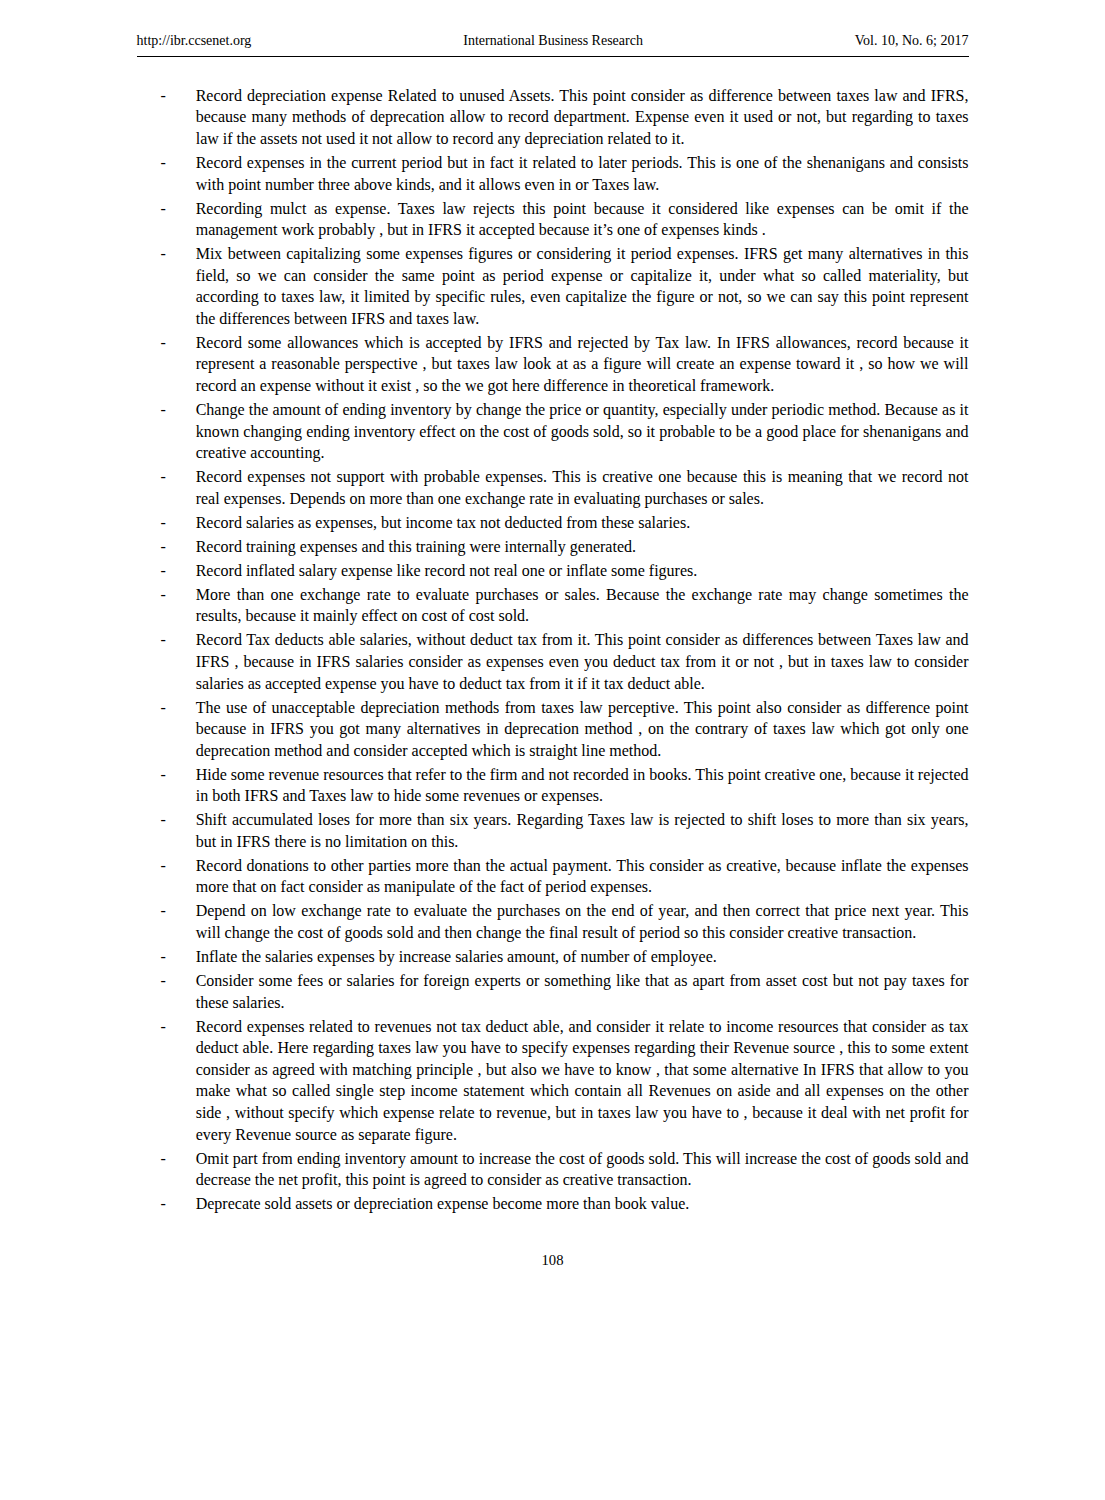http://ibr.ccsenet.org International Business Research Vol. 10, No. 6; 2017
Record depreciation expense Related to unused Assets. This point consider as difference between taxes law and IFRS, because many methods of deprecation allow to record department. Expense even it used or not, but regarding to taxes law if the assets not used it not allow to record any depreciation related to it.
Record expenses in the current period but in fact it related to later periods. This is one of the shenanigans and consists with point number three above kinds, and it allows even in or Taxes law.
Recording mulct as expense. Taxes law rejects this point because it considered like expenses can be omit if the management work probably , but in IFRS it accepted because it’s one of expenses kinds .
Mix between capitalizing some expenses figures or considering it period expenses. IFRS get many alternatives in this field, so we can consider the same point as period expense or capitalize it, under what so called materiality, but according to taxes law, it limited by specific rules, even capitalize the figure or not, so we can say this point represent the differences between IFRS and taxes law.
Record some allowances which is accepted by IFRS and rejected by Tax law. In IFRS allowances, record because it represent a reasonable perspective , but taxes law look at as a figure will create an expense toward it , so how we will record an expense without it exist , so the we got here difference in theoretical framework.
Change the amount of ending inventory by change the price or quantity, especially under periodic method. Because as it known changing ending inventory effect on the cost of goods sold, so it probable to be a good place for shenanigans and creative accounting.
Record expenses not support with probable expenses. This is creative one because this is meaning that we record not real expenses. Depends on more than one exchange rate in evaluating purchases or sales.
Record salaries as expenses, but income tax not deducted from these salaries.
Record training expenses and this training were internally generated.
Record inflated salary expense like record not real one or inflate some figures.
More than one exchange rate to evaluate purchases or sales. Because the exchange rate may change sometimes the results, because it mainly effect on cost of cost sold.
Record Tax deducts able salaries, without deduct tax from it. This point consider as differences between Taxes law and IFRS , because in IFRS salaries consider as expenses even you deduct tax from it or not , but in taxes law to consider salaries as accepted expense you have to deduct tax from it if it tax deduct able.
The use of unacceptable depreciation methods from taxes law perceptive. This point also consider as difference point because in IFRS you got many alternatives in deprecation method , on the contrary of taxes law which got only one deprecation method and consider accepted which is straight line method.
Hide some revenue resources that refer to the firm and not recorded in books. This point creative one, because it rejected in both IFRS and Taxes law to hide some revenues or expenses.
Shift accumulated loses for more than six years. Regarding Taxes law is rejected to shift loses to more than six years, but in IFRS there is no limitation on this.
Record donations to other parties more than the actual payment. This consider as creative, because inflate the expenses more that on fact consider as manipulate of the fact of period expenses.
Depend on low exchange rate to evaluate the purchases on the end of year, and then correct that price next year. This will change the cost of goods sold and then change the final result of period so this consider creative transaction.
Inflate the salaries expenses by increase salaries amount, of number of employee.
Consider some fees or salaries for foreign experts or something like that as apart from asset cost but not pay taxes for these salaries.
Record expenses related to revenues not tax deduct able, and consider it relate to income resources that consider as tax deduct able. Here regarding taxes law you have to specify expenses regarding their Revenue source , this to some extent consider as agreed with matching principle , but also we have to know , that some alternative In IFRS that allow to you make what so called single step income statement which contain all Revenues on aside and all expenses on the other side , without specify which expense relate to revenue, but in taxes law you have to , because it deal with net profit for every Revenue source as separate figure.
Omit part from ending inventory amount to increase the cost of goods sold. This will increase the cost of goods sold and decrease the net profit, this point is agreed to consider as creative transaction.
Deprecate sold assets or depreciation expense become more than book value.
108